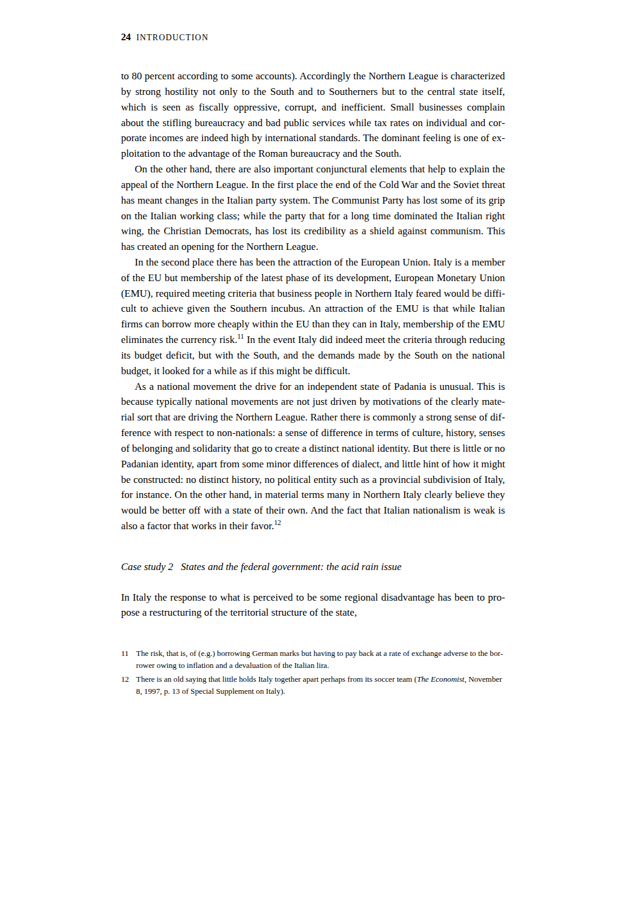24 INTRODUCTION
to 80 percent according to some accounts). Accordingly the Northern League is characterized by strong hostility not only to the South and to Southerners but to the central state itself, which is seen as fiscally oppressive, corrupt, and inefficient. Small businesses complain about the stifling bureaucracy and bad public services while tax rates on individual and corporate incomes are indeed high by international standards. The dominant feeling is one of exploitation to the advantage of the Roman bureaucracy and the South.
On the other hand, there are also important conjunctural elements that help to explain the appeal of the Northern League. In the first place the end of the Cold War and the Soviet threat has meant changes in the Italian party system. The Communist Party has lost some of its grip on the Italian working class; while the party that for a long time dominated the Italian right wing, the Christian Democrats, has lost its credibility as a shield against communism. This has created an opening for the Northern League.
In the second place there has been the attraction of the European Union. Italy is a member of the EU but membership of the latest phase of its development, European Monetary Union (EMU), required meeting criteria that business people in Northern Italy feared would be difficult to achieve given the Southern incubus. An attraction of the EMU is that while Italian firms can borrow more cheaply within the EU than they can in Italy, membership of the EMU eliminates the currency risk.11 In the event Italy did indeed meet the criteria through reducing its budget deficit, but with the South, and the demands made by the South on the national budget, it looked for a while as if this might be difficult.
As a national movement the drive for an independent state of Padania is unusual. This is because typically national movements are not just driven by motivations of the clearly material sort that are driving the Northern League. Rather there is commonly a strong sense of difference with respect to non-nationals: a sense of difference in terms of culture, history, senses of belonging and solidarity that go to create a distinct national identity. But there is little or no Padanian identity, apart from some minor differences of dialect, and little hint of how it might be constructed: no distinct history, no political entity such as a provincial subdivision of Italy, for instance. On the other hand, in material terms many in Northern Italy clearly believe they would be better off with a state of their own. And the fact that Italian nationalism is weak is also a factor that works in their favor.12
Case study 2 States and the federal government: the acid rain issue
In Italy the response to what is perceived to be some regional disadvantage has been to propose a restructuring of the territorial structure of the state,
11 The risk, that is, of (e.g.) borrowing German marks but having to pay back at a rate of exchange adverse to the borrower owing to inflation and a devaluation of the Italian lira.
12 There is an old saying that little holds Italy together apart perhaps from its soccer team (The Economist, November 8, 1997, p. 13 of Special Supplement on Italy).